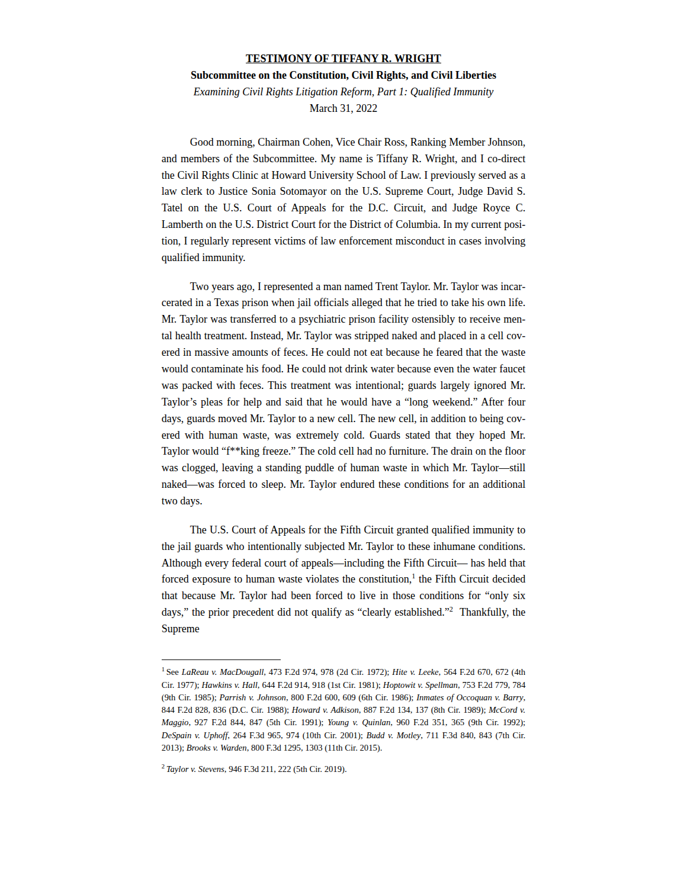TESTIMONY OF TIFFANY R. WRIGHT
Subcommittee on the Constitution, Civil Rights, and Civil Liberties
Examining Civil Rights Litigation Reform, Part 1: Qualified Immunity
March 31, 2022
Good morning, Chairman Cohen, Vice Chair Ross, Ranking Member Johnson, and members of the Subcommittee. My name is Tiffany R. Wright, and I co-direct the Civil Rights Clinic at Howard University School of Law. I previously served as a law clerk to Justice Sonia Sotomayor on the U.S. Supreme Court, Judge David S. Tatel on the U.S. Court of Appeals for the D.C. Circuit, and Judge Royce C. Lamberth on the U.S. District Court for the District of Columbia. In my current position, I regularly represent victims of law enforcement misconduct in cases involving qualified immunity.
Two years ago, I represented a man named Trent Taylor. Mr. Taylor was incarcerated in a Texas prison when jail officials alleged that he tried to take his own life. Mr. Taylor was transferred to a psychiatric prison facility ostensibly to receive mental health treatment. Instead, Mr. Taylor was stripped naked and placed in a cell covered in massive amounts of feces. He could not eat because he feared that the waste would contaminate his food. He could not drink water because even the water faucet was packed with feces. This treatment was intentional; guards largely ignored Mr. Taylor’s pleas for help and said that he would have a “long weekend.” After four days, guards moved Mr. Taylor to a new cell. The new cell, in addition to being covered with human waste, was extremely cold. Guards stated that they hoped Mr. Taylor would “f**king freeze.” The cold cell had no furniture. The drain on the floor was clogged, leaving a standing puddle of human waste in which Mr. Taylor—still naked—was forced to sleep. Mr. Taylor endured these conditions for an additional two days.
The U.S. Court of Appeals for the Fifth Circuit granted qualified immunity to the jail guards who intentionally subjected Mr. Taylor to these inhumane conditions. Although every federal court of appeals—including the Fifth Circuit— has held that forced exposure to human waste violates the constitution,1 the Fifth Circuit decided that because Mr. Taylor had been forced to live in those conditions for “only six days,” the prior precedent did not qualify as “clearly established.”2 Thankfully, the Supreme
1 See LaReau v. MacDougall, 473 F.2d 974, 978 (2d Cir. 1972); Hite v. Leeke, 564 F.2d 670, 672 (4th Cir. 1977); Hawkins v. Hall, 644 F.2d 914, 918 (1st Cir. 1981); Hoptowit v. Spellman, 753 F.2d 779, 784 (9th Cir. 1985); Parrish v. Johnson, 800 F.2d 600, 609 (6th Cir. 1986); Inmates of Occoquan v. Barry, 844 F.2d 828, 836 (D.C. Cir. 1988); Howard v. Adkison, 887 F.2d 134, 137 (8th Cir. 1989); McCord v. Maggio, 927 F.2d 844, 847 (5th Cir. 1991); Young v. Quinlan, 960 F.2d 351, 365 (9th Cir. 1992); DeSpain v. Uphoff, 264 F.3d 965, 974 (10th Cir. 2001); Budd v. Motley, 711 F.3d 840, 843 (7th Cir. 2013); Brooks v. Warden, 800 F.3d 1295, 1303 (11th Cir. 2015).
2 Taylor v. Stevens, 946 F.3d 211, 222 (5th Cir. 2019).